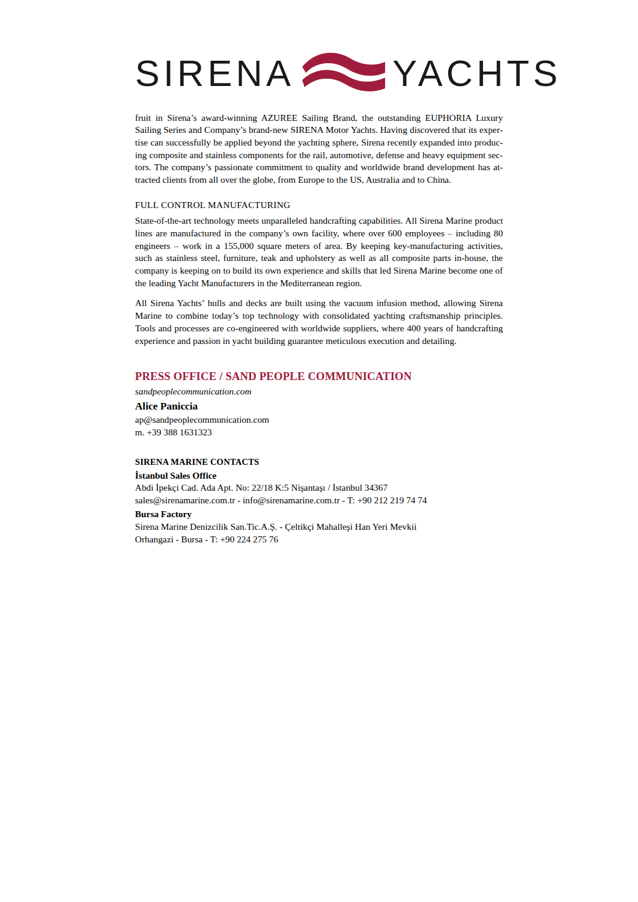SIRENA YACHTS
fruit in Sirena’s award-winning AZUREE Sailing Brand, the outstanding EUPHORIA Luxury Sailing Series and Company’s brand-new SIRENA Motor Yachts. Having discovered that its expertise can successfully be applied beyond the yachting sphere, Sirena recently expanded into producing composite and stainless components for the rail, automotive, defense and heavy equipment sectors. The company’s passionate commitment to quality and worldwide brand development has attracted clients from all over the globe, from Europe to the US, Australia and to China.
Full Control Manufacturing
State-of-the-art technology meets unparalleled handcrafting capabilities. All Sirena Marine product lines are manufactured in the company’s own facility, where over 600 employees – including 80 engineers – work in a 155,000 square meters of area. By keeping key-manufacturing activities, such as stainless steel, furniture, teak and upholstery as well as all composite parts in-house, the company is keeping on to build its own experience and skills that led Sirena Marine become one of the leading Yacht Manufacturers in the Mediterranean region.
All Sirena Yachts’ hulls and decks are built using the vacuum infusion method, allowing Sirena Marine to combine today’s top technology with consolidated yachting craftsmanship principles. Tools and processes are co-engineered with worldwide suppliers, where 400 years of handcrafting experience and passion in yacht building guarantee meticulous execution and detailing.
PRESS OFFICE / SAND PEOPLE COMMUNICATION
sandpeoplecommunication.com
Alice Paniccia
ap@sandpeoplecommunication.com
m. +39 388 1631323
SIRENA MARINE CONTACTS
İstanbul Sales Office
Abdi İpekçi Cad. Ada Apt. No: 22/18 K:5 Nişantaşı / İstanbul 34367
sales@sirenamarine.com.tr - info@sirenamarine.com.tr - T: +90 212 219 74 74
Bursa Factory
Sirena Marine Denizcilik San.Tic.A.Ş. - Çeltikçi Mahalleşi Han Yeri Mevkii
Orhangazi - Bursa - T: +90 224 275 76